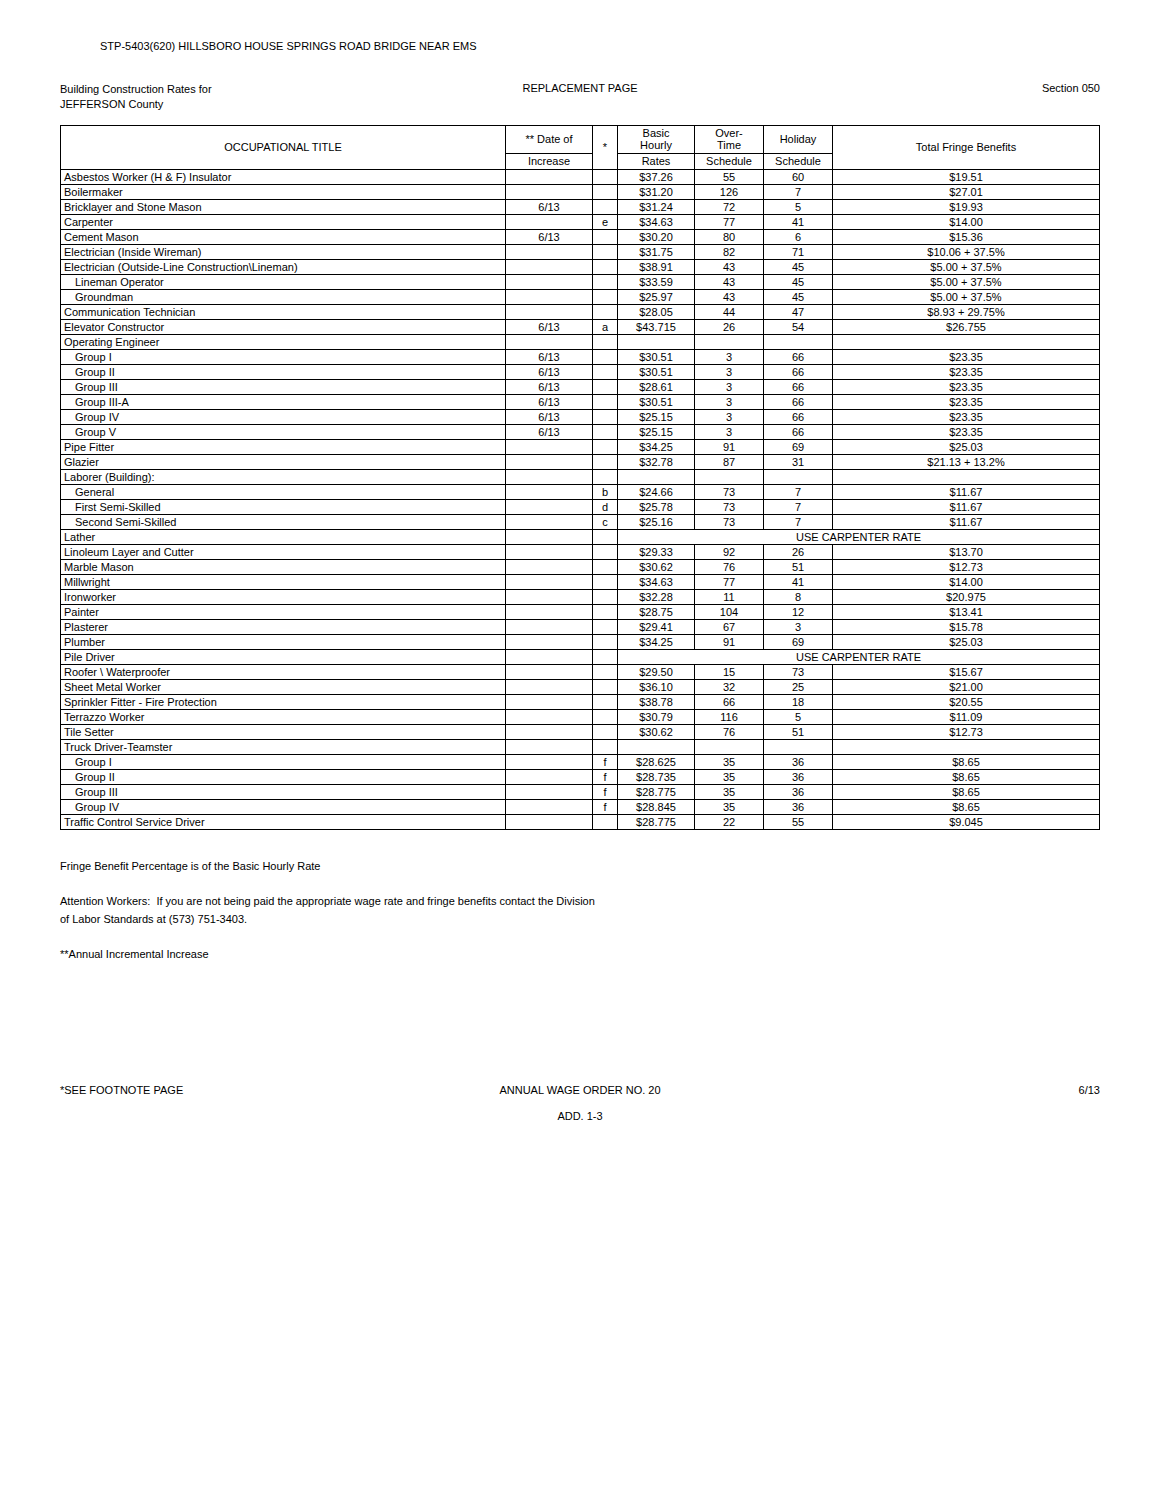STP-5403(620) HILLSBORO HOUSE SPRINGS ROAD BRIDGE NEAR EMS
Building Construction Rates for
JEFFERSON County
REPLACEMENT PAGE
Section 050
| OCCUPATIONAL TITLE | ** Date of | * | Basic Hourly | Over- Time | Holiday | Total Fringe Benefits |
| --- | --- | --- | --- | --- | --- | --- |
| Increase | Rates | Schedule | Schedule |
| Asbestos Worker (H & F) Insulator | | | $37.26 | 55 | 60 | $19.51 |
| Boilermaker | | | $31.20 | 126 | 7 | $27.01 |
| Bricklayer and Stone Mason | 6/13 | | $31.24 | 72 | 5 | $19.93 |
| Carpenter | | e | $34.63 | 77 | 41 | $14.00 |
| Cement Mason | 6/13 | | $30.20 | 80 | 6 | $15.36 |
| Electrician (Inside Wireman) | | | $31.75 | 82 | 71 | $10.06 + 37.5% |
| Electrician (Outside-Line Construction\Lineman) | | | $38.91 | 43 | 45 | $5.00 + 37.5% |
| Lineman Operator | | | $33.59 | 43 | 45 | $5.00 + 37.5% |
| Groundman | | | $25.97 | 43 | 45 | $5.00 + 37.5% |
| Communication Technician | | | $28.05 | 44 | 47 | $8.93 + 29.75% |
| Elevator Constructor | 6/13 | a | $43.715 | 26 | 54 | $26.755 |
| Operating Engineer | | | | | | |
| Group I | 6/13 | | $30.51 | 3 | 66 | $23.35 |
| Group II | 6/13 | | $30.51 | 3 | 66 | $23.35 |
| Group III | 6/13 | | $28.61 | 3 | 66 | $23.35 |
| Group III-A | 6/13 | | $30.51 | 3 | 66 | $23.35 |
| Group IV | 6/13 | | $25.15 | 3 | 66 | $23.35 |
| Group V | 6/13 | | $25.15 | 3 | 66 | $23.35 |
| Pipe Fitter | | | $34.25 | 91 | 69 | $25.03 |
| Glazier | | | $32.78 | 87 | 31 | $21.13 + 13.2% |
| Laborer (Building): | | | | | | |
| General | | b | $24.66 | 73 | 7 | $11.67 |
| First Semi-Skilled | | d | $25.78 | 73 | 7 | $11.67 |
| Second Semi-Skilled | | c | $25.16 | 73 | 7 | $11.67 |
| Lather | | | USE CARPENTER RATE |
| Linoleum Layer and Cutter | | | $29.33 | 92 | 26 | $13.70 |
| Marble Mason | | | $30.62 | 76 | 51 | $12.73 |
| Millwright | | | $34.63 | 77 | 41 | $14.00 |
| Ironworker | | | $32.28 | 11 | 8 | $20.975 |
| Painter | | | $28.75 | 104 | 12 | $13.41 |
| Plasterer | | | $29.41 | 67 | 3 | $15.78 |
| Plumber | | | $34.25 | 91 | 69 | $25.03 |
| Pile Driver | | | USE CARPENTER RATE |
| Roofer \ Waterproofer | | | $29.50 | 15 | 73 | $15.67 |
| Sheet Metal Worker | | | $36.10 | 32 | 25 | $21.00 |
| Sprinkler Fitter - Fire Protection | | | $38.78 | 66 | 18 | $20.55 |
| Terrazzo Worker | | | $30.79 | 116 | 5 | $11.09 |
| Tile Setter | | | $30.62 | 76 | 51 | $12.73 |
| Truck Driver-Teamster | | | | | | |
| Group I | | f | $28.625 | 35 | 36 | $8.65 |
| Group II | | f | $28.735 | 35 | 36 | $8.65 |
| Group III | | f | $28.775 | 35 | 36 | $8.65 |
| Group IV | | f | $28.845 | 35 | 36 | $8.65 |
| Traffic Control Service Driver | | | $28.775 | 22 | 55 | $9.045 |
Fringe Benefit Percentage is of the Basic Hourly Rate
Attention Workers: If you are not being paid the appropriate wage rate and fringe benefits contact the Division
of Labor Standards at (573) 751-3403.
**Annual Incremental Increase
*SEE FOOTNOTE PAGE
ANNUAL WAGE ORDER NO. 20
6/13
ADD. 1-3